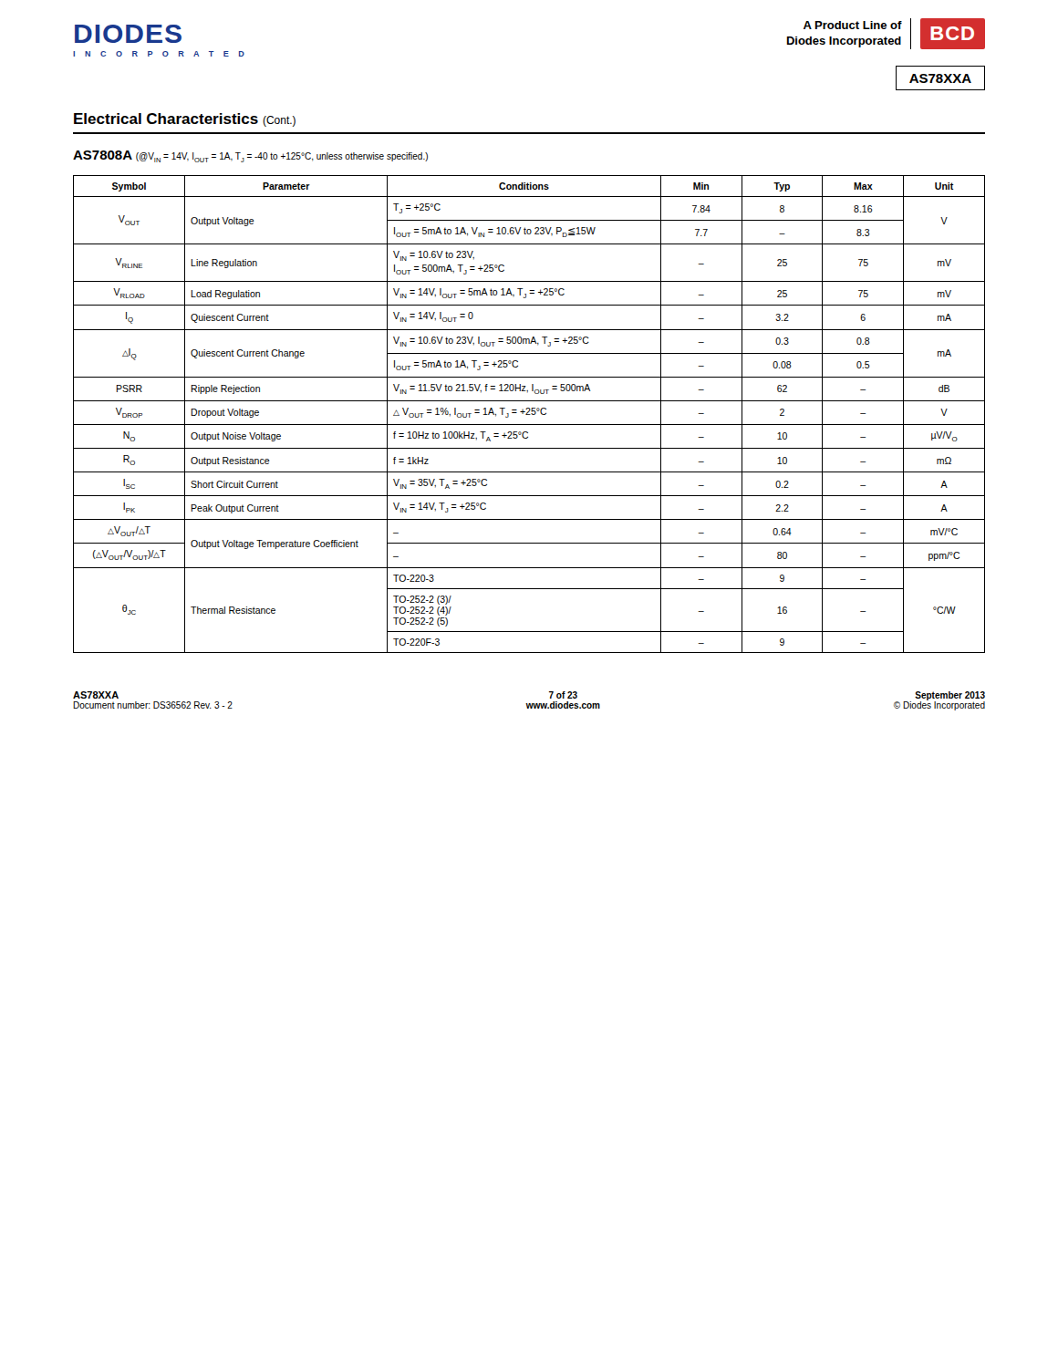DIODES
I N C O R P O R A T E D
A Product Line of
Diodes Incorporated BCD
AS78XXA
Electrical Characteristics (Cont.)
AS7808A (@VIN = 14V, IOUT = 1A, TJ = -40 to +125°C, unless otherwise specified.)
| Symbol | Parameter | Conditions | Min | Typ | Max | Unit |
| --- | --- | --- | --- | --- | --- | --- |
| V OUT | Output Voltage | T J = +25°C | 7.84 | 8 | 8.16 | V |
| I OUT = 5mA to 1A, V IN = 10.6V to 23V, P D ≦15W | 7.7 | – | 8.3 |
| V RLINE | Line Regulation | V IN = 10.6V to 23V, I OUT = 500mA, T J = +25°C | – | 25 | 75 | mV |
| V RLOAD | Load Regulation | V IN = 14V, I OUT = 5mA to 1A, T J = +25°C | – | 25 | 75 | mV |
| I Q | Quiescent Current | V IN = 14V, I OUT = 0 | – | 3.2 | 6 | mA |
| I Q | Quiescent Current Change | V IN = 10.6V to 23V, I OUT = 500mA, T J = +25°C | – | 0.3 | 0.8 | mA |
| I OUT = 5mA to 1A, T J = +25°C | – | 0.08 | 0.5 |
| PSRR | Ripple Rejection | V IN = 11.5V to 21.5V, f = 120Hz, I OUT = 500mA | – | 62 | – | dB |
| V DROP | Dropout Voltage | V OUT = 1%, I OUT = 1A, T J = +25°C | – | 2 | – | V |
| N O | Output Noise Voltage | f = 10Hz to 100kHz, T A = +25°C | – | 10 | – | µV/V O |
| R O | Output Resistance | f = 1kHz | – | 10 | – | mΩ |
| I SC | Short Circuit Current | V IN = 35V, T A = +25°C | – | 0.2 | – | A |
| I PK | Peak Output Current | V IN = 14V, T J = +25°C | – | 2.2 | – | A |
| V OUT / T | Output Voltage Temperature Coefficient | – | – | 0.64 | – | mV/°C |
| ( V OUT /V OUT )/ T | – | – | 80 | – | ppm/°C |
| θ JC | Thermal Resistance | TO-220-3 | – | 9 | – | °C/W |
| TO-252-2 (3)/ TO-252-2 (4)/ TO-252-2 (5) | – | 16 | – |
| TO-220F-3 | – | 9 | – |
AS78XXA
Document number: DS36562 Rev. 3 - 2
7 of 23
www.diodes.com
September 2013
© Diodes Incorporated